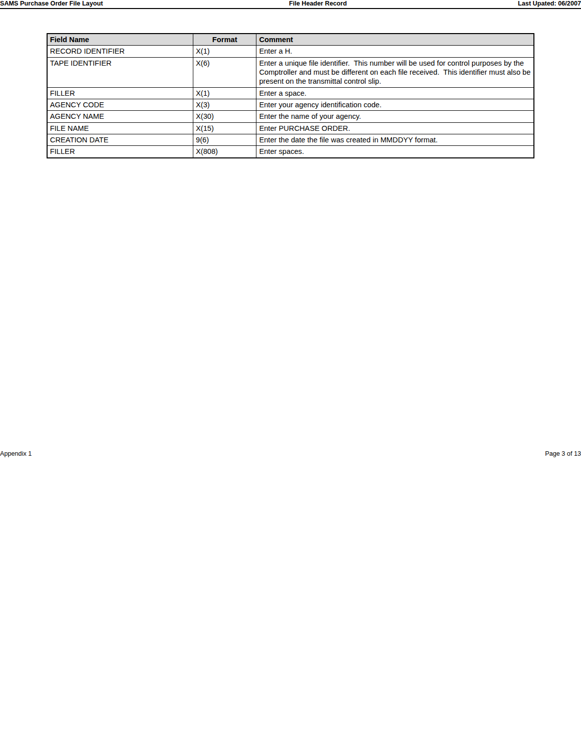SAMS Purchase Order File Layout File Header Record Last Upated: 06/2007
| Field Name | Format | Comment |
| --- | --- | --- |
| RECORD IDENTIFIER | X(1) | Enter a H. |
| TAPE IDENTIFIER | X(6) | Enter a unique file identifier. This number will be used for control purposes by the Comptroller and must be different on each file received. This identifier must also be present on the transmittal control slip. |
| FILLER | X(1) | Enter a space. |
| AGENCY CODE | X(3) | Enter your agency identification code. |
| AGENCY NAME | X(30) | Enter the name of your agency. |
| FILE NAME | X(15) | Enter PURCHASE ORDER. |
| CREATION DATE | 9(6) | Enter the date the file was created in MMDDYY format. |
| FILLER | X(808) | Enter spaces. |
Appendix 1 Page 3 of 13